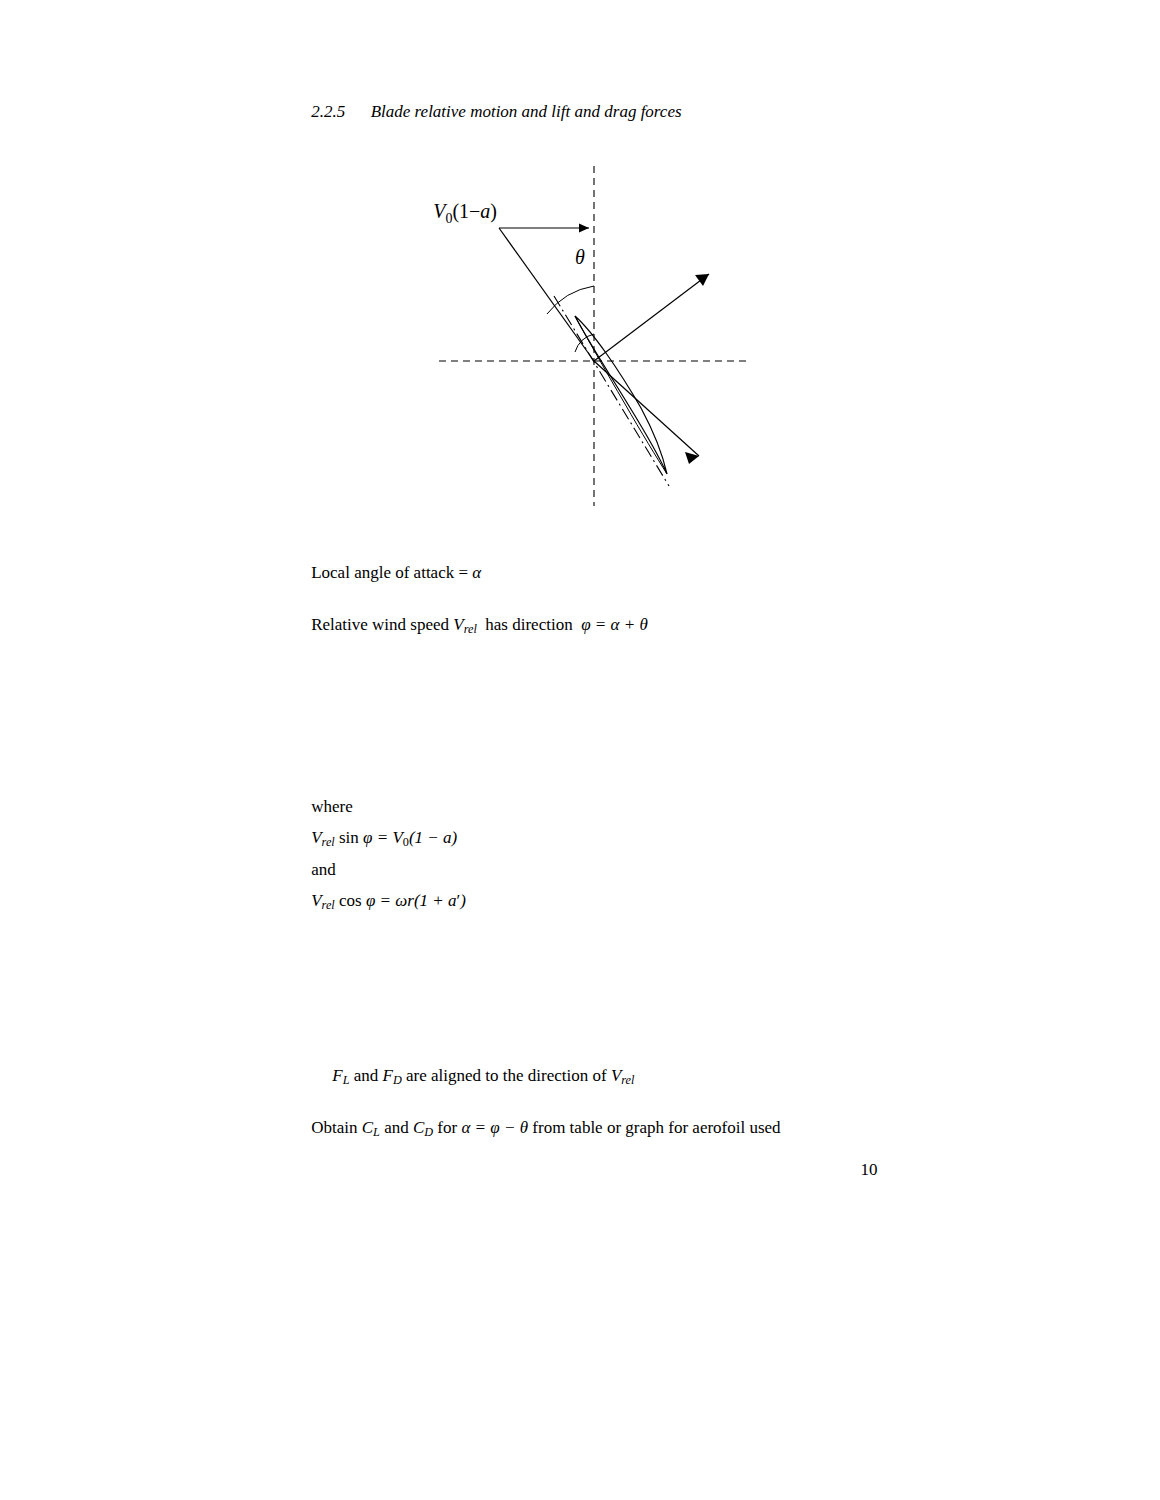2.2.5 Blade relative motion and lift and drag forces
V0(1−a) θ
Local angle of attack = α
Relative wind speed Vrel has direction φ = α + θ
where
Vrel sin φ = V0(1 − a)
and
Vrel cos φ = ωr(1 + a′)
FL and FD are aligned to the direction of Vrel
Obtain CL and CD for α = φ − θ from table or graph for aerofoil used
10